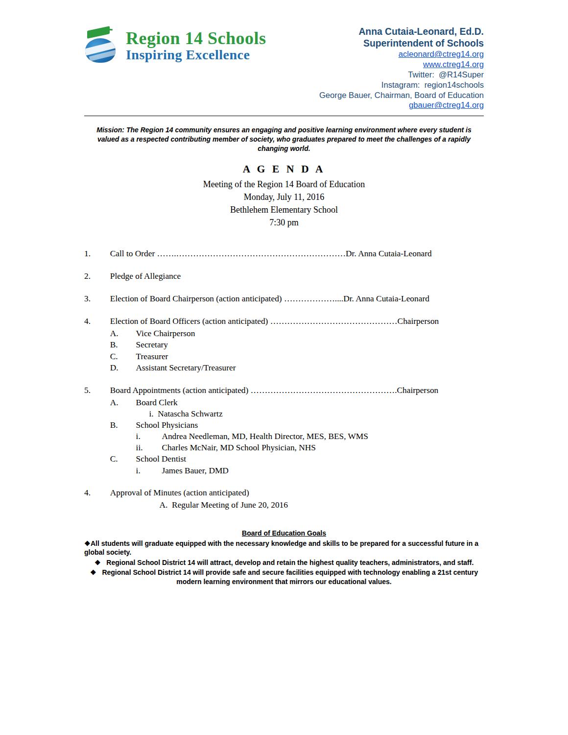Region 14 Schools
Inspiring Excellence
Anna Cutaia-Leonard, Ed.D.
Superintendent of Schools
acleonard@ctreg14.org
www.ctreg14.org
Twitter: @R14Super
Instagram: region14schools
George Bauer, Chairman, Board of Education
gbauer@ctreg14.org
Mission: The Region 14 community ensures an engaging and positive learning environment where every student is valued as a respected contributing member of society, who graduates prepared to meet the challenges of a rapidly changing world.
A G E N D A
Meeting of the Region 14 Board of Education
Monday, July 11, 2016
Bethlehem Elementary School
7:30 pm
1. Call to Order …….……………………………………………………Dr. Anna Cutaia-Leonard
2. Pledge of Allegiance
3. Election of Board Chairperson (action anticipated) ………………....Dr. Anna Cutaia-Leonard
4.
Election of Board Officers (action anticipated) ………………………………………Chairperson
A. Vice Chairperson
B. Secretary
C. Treasurer
D. Assistant Secretary/Treasurer
5.
Board Appointments (action anticipated) …………………………………………….Chairperson
A.
Board Clerk
i. Natascha Schwartz
B.
School Physicians
i. Andrea Needleman, MD, Health Director, MES, BES, WMS
ii. Charles McNair, MD School Physician, NHS
C.
School Dentist
i. James Bauer, DMD
4.
Approval of Minutes (action anticipated)
A. Regular Meeting of June 20, 2016
Board of Education Goals
❖All students will graduate equipped with the necessary knowledge and skills to be prepared for a successful future in a global society.
❖ Regional School District 14 will attract, develop and retain the highest quality teachers, administrators, and staff.
❖ Regional School District 14 will provide safe and secure facilities equipped with technology enabling a 21st century modern learning environment that mirrors our educational values.